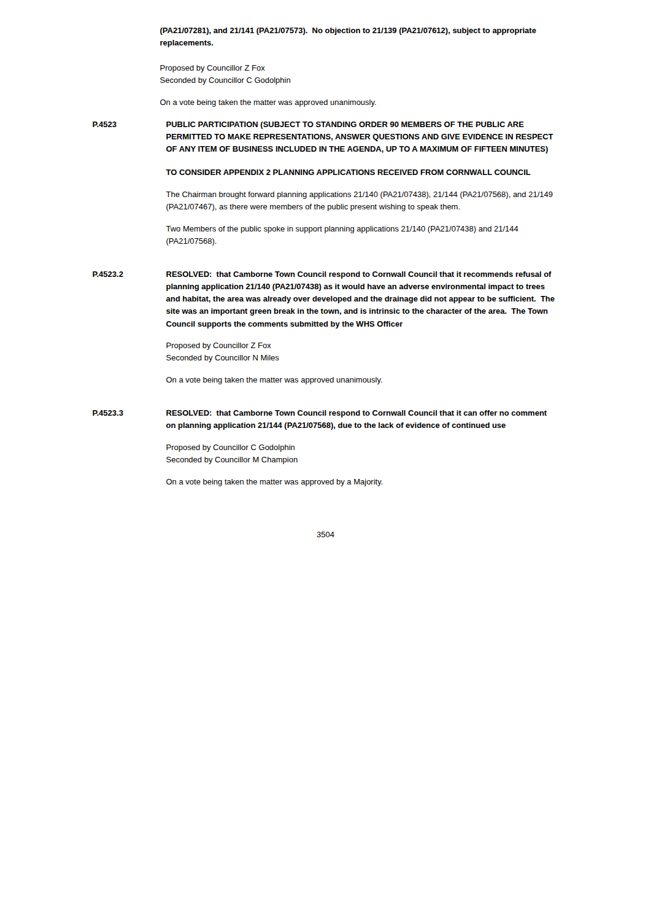(PA21/07281), and 21/141 (PA21/07573). No objection to 21/139 (PA21/07612), subject to appropriate replacements.
Proposed by Councillor Z Fox
Seconded by Councillor C Godolphin
On a vote being taken the matter was approved unanimously.
P.4523
Public participation (subject to standing order 90 members of the public are permitted to make representations, answer questions and give evidence in respect of any item of business included in the agenda, up to a maximum of fifteen minutes)
To consider appendix 2 planning applications received from Cornwall Council
The Chairman brought forward planning applications 21/140 (PA21/07438), 21/144 (PA21/07568), and 21/149 (PA21/07467), as there were members of the public present wishing to speak them.
Two Members of the public spoke in support planning applications 21/140 (PA21/07438) and 21/144 (PA21/07568).
P.4523.2
RESOLVED: that Camborne Town Council respond to Cornwall Council that it recommends refusal of planning application 21/140 (PA21/07438) as it would have an adverse environmental impact to trees and habitat, the area was already over developed and the drainage did not appear to be sufficient. The site was an important green break in the town, and is intrinsic to the character of the area. The Town Council supports the comments submitted by the WHS Officer
Proposed by Councillor Z Fox
Seconded by Councillor N Miles
On a vote being taken the matter was approved unanimously.
P.4523.3
RESOLVED: that Camborne Town Council respond to Cornwall Council that it can offer no comment on planning application 21/144 (PA21/07568), due to the lack of evidence of continued use
Proposed by Councillor C Godolphin
Seconded by Councillor M Champion
On a vote being taken the matter was approved by a Majority.
3504